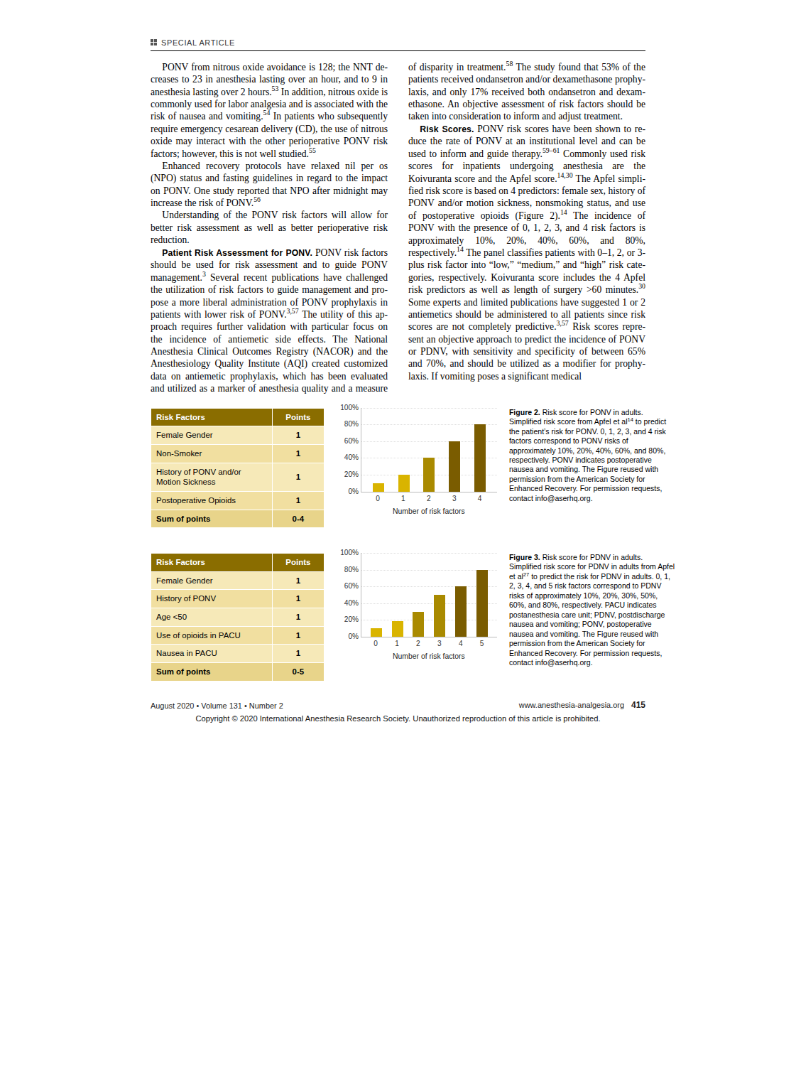Special Article
PONV from nitrous oxide avoidance is 128; the NNT decreases to 23 in anesthesia lasting over an hour, and to 9 in anesthesia lasting over 2 hours.53 In addition, nitrous oxide is commonly used for labor analgesia and is associated with the risk of nausea and vomiting.54 In patients who subsequently require emergency cesarean delivery (CD), the use of nitrous oxide may interact with the other perioperative PONV risk factors; however, this is not well studied.55
Enhanced recovery protocols have relaxed nil per os (NPO) status and fasting guidelines in regard to the impact on PONV. One study reported that NPO after midnight may increase the risk of PONV.56
Understanding of the PONV risk factors will allow for better risk assessment as well as better perioperative risk reduction.
Patient Risk Assessment for PONV. PONV risk factors should be used for risk assessment and to guide PONV management.3 Several recent publications have challenged the utilization of risk factors to guide management and propose a more liberal administration of PONV prophylaxis in patients with lower risk of PONV.3,57 The utility of this approach requires further validation with particular focus on the incidence of antiemetic side effects. The National Anesthesia Clinical Outcomes Registry (NACOR) and the Anesthesiology Quality Institute (AQI) created customized data on antiemetic prophylaxis, which has been evaluated and utilized as a marker of anesthesia quality and a measure of disparity in treatment.58 The study found that 53% of the patients received ondansetron and/or dexamethasone prophylaxis, and only 17% received both ondansetron and dexamethasone. An objective assessment of risk factors should be taken into consideration to inform and adjust treatment.
Risk Scores. PONV risk scores have been shown to reduce the rate of PONV at an institutional level and can be used to inform and guide therapy.59–61 Commonly used risk scores for inpatients undergoing anesthesia are the Koivuranta score and the Apfel score.14,30 The Apfel simplified risk score is based on 4 predictors: female sex, history of PONV and/or motion sickness, nonsmoking status, and use of postoperative opioids (Figure 2).14 The incidence of PONV with the presence of 0, 1, 2, 3, and 4 risk factors is approximately 10%, 20%, 40%, 60%, and 80%, respectively.14 The panel classifies patients with 0–1, 2, or 3-plus risk factor into “low,” “medium,” and “high” risk categories, respectively. Koivuranta score includes the 4 Apfel risk predictors as well as length of surgery >60 minutes.30 Some experts and limited publications have suggested 1 or 2 antiemetics should be administered to all patients since risk scores are not completely predictive.3,57 Risk scores represent an objective approach to predict the incidence of PONV or PDNV, with sensitivity and specificity of between 65% and 70%, and should be utilized as a modifier for prophylaxis. If vomiting poses a significant medical
| Risk Factors | Points |
| --- | --- |
| Female Gender | 1 |
| Non-Smoker | 1 |
| History of PONV and/or Motion Sickness | 1 |
| Postoperative Opioids | 1 |
| Sum of points | 0-4 |
100%
80%
60%
40%
20%
0%
01234
Number of risk factors
Figure 2. Risk score for PONV in adults. Simplified risk score from Apfel et al14 to predict the patient’s risk for PONV. 0, 1, 2, 3, and 4 risk factors correspond to PONV risks of approximately 10%, 20%, 40%, 60%, and 80%, respectively. PONV indicates postoperative nausea and vomiting. The Figure reused with permission from the American Society for Enhanced Recovery. For permission requests, contact info@aserhq.org.
| Risk Factors | Points |
| --- | --- |
| Female Gender | 1 |
| History of PONV | 1 |
| Age <50 | 1 |
| Use of opioids in PACU | 1 |
| Nausea in PACU | 1 |
| Sum of points | 0-5 |
100%
80%
60%
40%
20%
0%
012345
Number of risk factors
Figure 3. Risk score for PDNV in adults. Simplified risk score for PDNV in adults from Apfel et al27 to predict the risk for PDNV in adults. 0, 1, 2, 3, 4, and 5 risk factors correspond to PDNV risks of approximately 10%, 20%, 30%, 50%, 60%, and 80%, respectively. PACU indicates postanesthesia care unit; PDNV, postdischarge nausea and vomiting; PONV, postoperative nausea and vomiting. The Figure reused with permission from the American Society for Enhanced Recovery. For permission requests, contact info@aserhq.org.
August 2020 • Volume 131 • Number 2
www.anesthesia-analgesia.org 415
Copyright © 2020 International Anesthesia Research Society. Unauthorized reproduction of this article is prohibited.